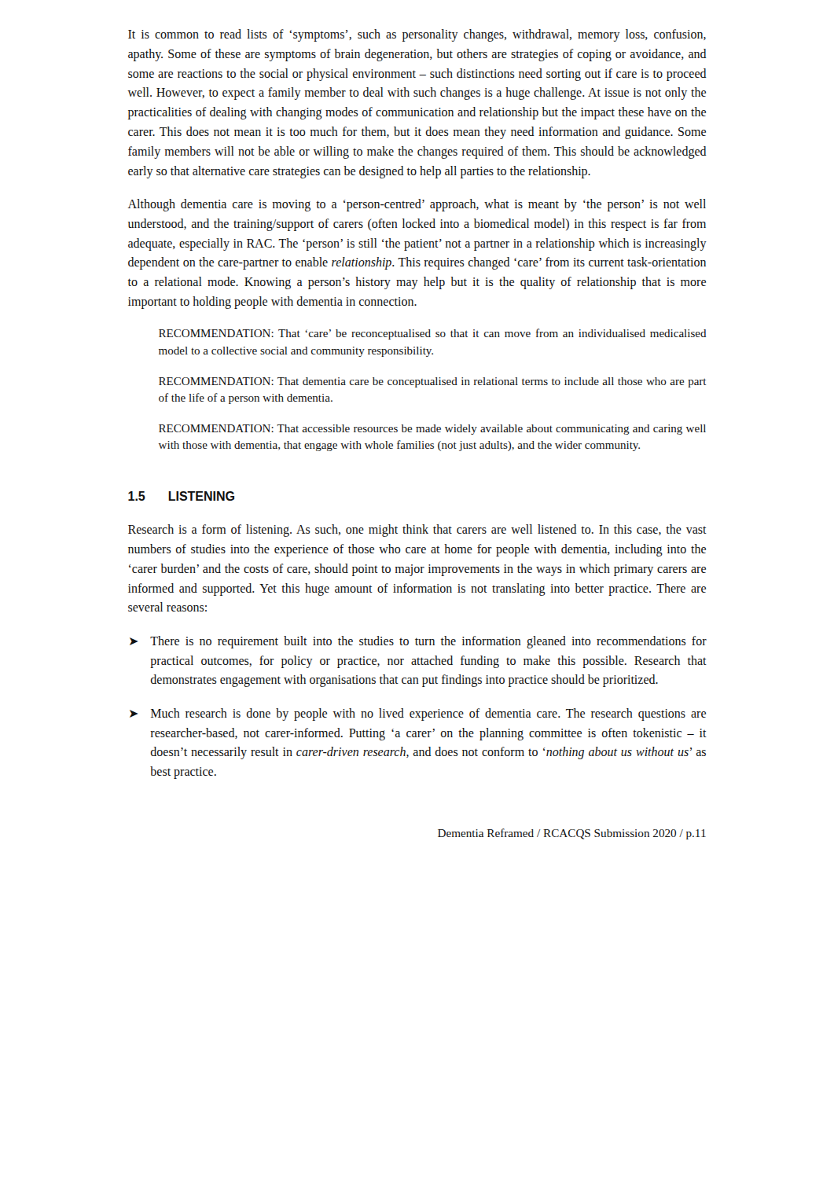It is common to read lists of ‘symptoms’, such as personality changes, withdrawal, memory loss, confusion, apathy. Some of these are symptoms of brain degeneration, but others are strategies of coping or avoidance, and some are reactions to the social or physical environment – such distinctions need sorting out if care is to proceed well. However, to expect a family member to deal with such changes is a huge challenge. At issue is not only the practicalities of dealing with changing modes of communication and relationship but the impact these have on the carer. This does not mean it is too much for them, but it does mean they need information and guidance. Some family members will not be able or willing to make the changes required of them. This should be acknowledged early so that alternative care strategies can be designed to help all parties to the relationship.
Although dementia care is moving to a ‘person-centred’ approach, what is meant by ‘the person’ is not well understood, and the training/support of carers (often locked into a biomedical model) in this respect is far from adequate, especially in RAC. The ‘person’ is still ‘the patient’ not a partner in a relationship which is increasingly dependent on the care-partner to enable relationship. This requires changed ‘care’ from its current task-orientation to a relational mode. Knowing a person’s history may help but it is the quality of relationship that is more important to holding people with dementia in connection.
RECOMMENDATION: That ‘care’ be reconceptualised so that it can move from an individualised medicalised model to a collective social and community responsibility.
RECOMMENDATION: That dementia care be conceptualised in relational terms to include all those who are part of the life of a person with dementia.
RECOMMENDATION: That accessible resources be made widely available about communicating and caring well with those with dementia, that engage with whole families (not just adults), and the wider community.
1.5 LISTENING
Research is a form of listening. As such, one might think that carers are well listened to. In this case, the vast numbers of studies into the experience of those who care at home for people with dementia, including into the ‘carer burden’ and the costs of care, should point to major improvements in the ways in which primary carers are informed and supported. Yet this huge amount of information is not translating into better practice. There are several reasons:
➤There is no requirement built into the studies to turn the information gleaned into recommendations for practical outcomes, for policy or practice, nor attached funding to make this possible. Research that demonstrates engagement with organisations that can put findings into practice should be prioritized.
➤Much research is done by people with no lived experience of dementia care. The research questions are researcher-based, not carer-informed. Putting ‘a carer’ on the planning committee is often tokenistic – it doesn’t necessarily result in carer-driven research, and does not conform to ‘nothing about us without us’ as best practice.
Dementia Reframed / RCACQS Submission 2020 / p.11